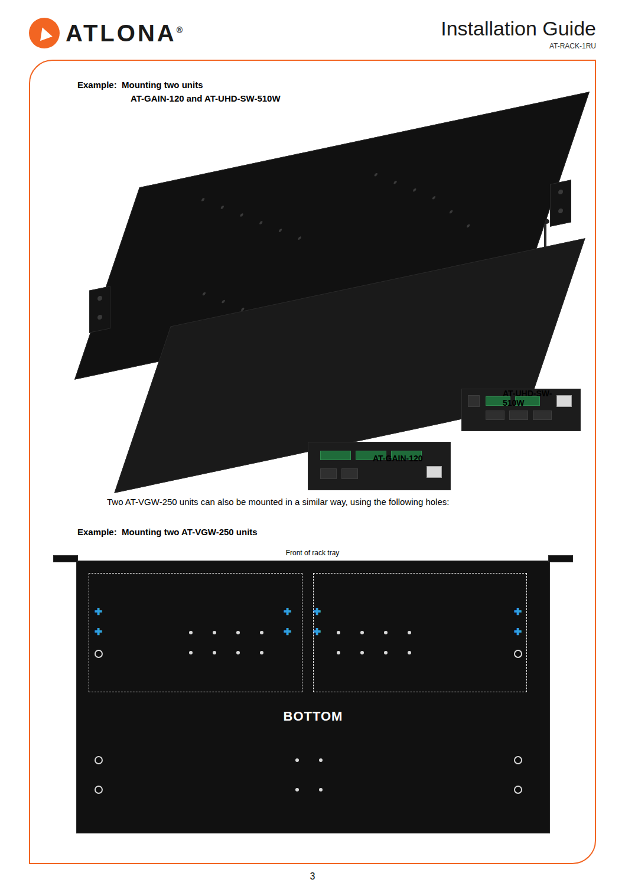ATLONA®
Installation Guide
AT-RACK-1RU
Example: Mounting two units
AT-GAIN-120 and AT-UHD-SW-510W
✕
✕
✕
✕
✕
✕
✕
✕
✕
✕
✕
✕
✕
AT-UHD-SW-510W
AT-GAIN-120
Two AT-VGW-250 units can also be mounted in a similar way, using the following holes:
Example: Mounting two AT-VGW-250 units
Front of rack tray
✚
✚
✚
✚
✚
✚
✚
✚
BOTTOM
3